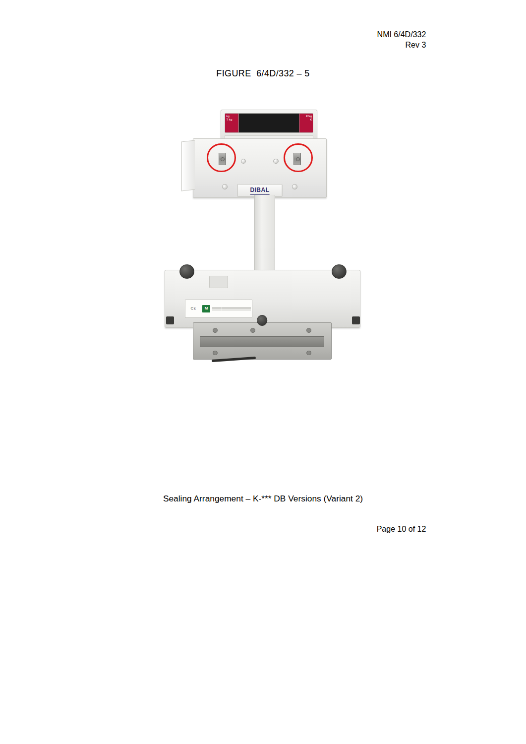NMI 6/4D/332
Rev 3
FIGURE 6/4D/332 – 5
kg
T kg
€/kg
€
Max 15 kg Min 100 g e = 5 g
DIBAL
C ε
M
Sealing Arrangement – K-*** DB Versions (Variant 2)
Page 10 of 12